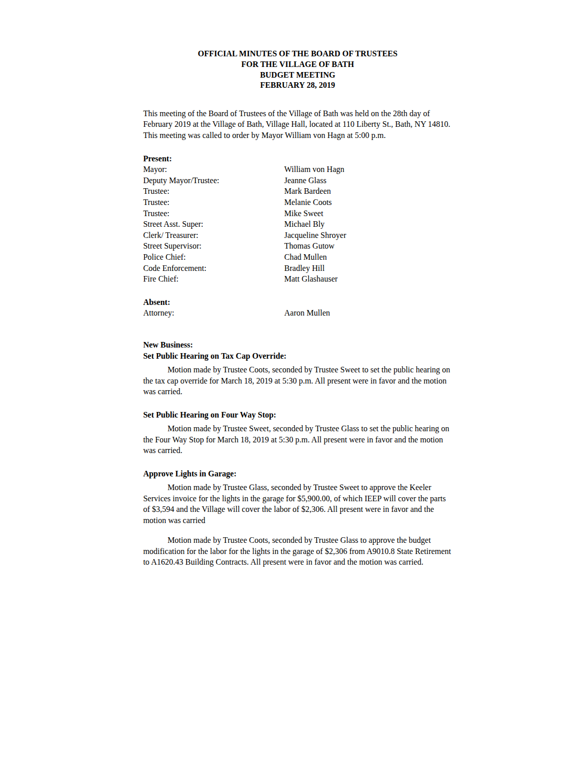Official Minutes of the Board of Trustees for the Village of Bath Budget Meeting February 28, 2019
This meeting of the Board of Trustees of the Village of Bath was held on the 28th day of February 2019 at the Village of Bath, Village Hall, located at 110 Liberty St., Bath, NY 14810. This meeting was called to order by Mayor William von Hagn at 5:00 p.m.
Present:
| Mayor: | William von Hagn |
| Deputy Mayor/Trustee: | Jeanne Glass |
| Trustee: | Mark Bardeen |
| Trustee: | Melanie Coots |
| Trustee: | Mike Sweet |
| Street Asst. Super: | Michael Bly |
| Clerk/ Treasurer: | Jacqueline Shroyer |
| Street Supervisor: | Thomas Gutow |
| Police Chief: | Chad Mullen |
| Code Enforcement: | Bradley Hill |
| Fire Chief: | Matt Glashauser |
Absent:
| Attorney: | Aaron Mullen |
New Business:
Set Public Hearing on Tax Cap Override:
Motion made by Trustee Coots, seconded by Trustee Sweet to set the public hearing on the tax cap override for March 18, 2019 at 5:30 p.m. All present were in favor and the motion was carried.
Set Public Hearing on Four Way Stop:
Motion made by Trustee Sweet, seconded by Trustee Glass to set the public hearing on the Four Way Stop for March 18, 2019 at 5:30 p.m. All present were in favor and the motion was carried.
Approve Lights in Garage:
Motion made by Trustee Glass, seconded by Trustee Sweet to approve the Keeler Services invoice for the lights in the garage for $5,900.00, of which IEEP will cover the parts of $3,594 and the Village will cover the labor of $2,306. All present were in favor and the motion was carried
Motion made by Trustee Coots, seconded by Trustee Glass to approve the budget modification for the labor for the lights in the garage of $2,306 from A9010.8 State Retirement to A1620.43 Building Contracts. All present were in favor and the motion was carried.